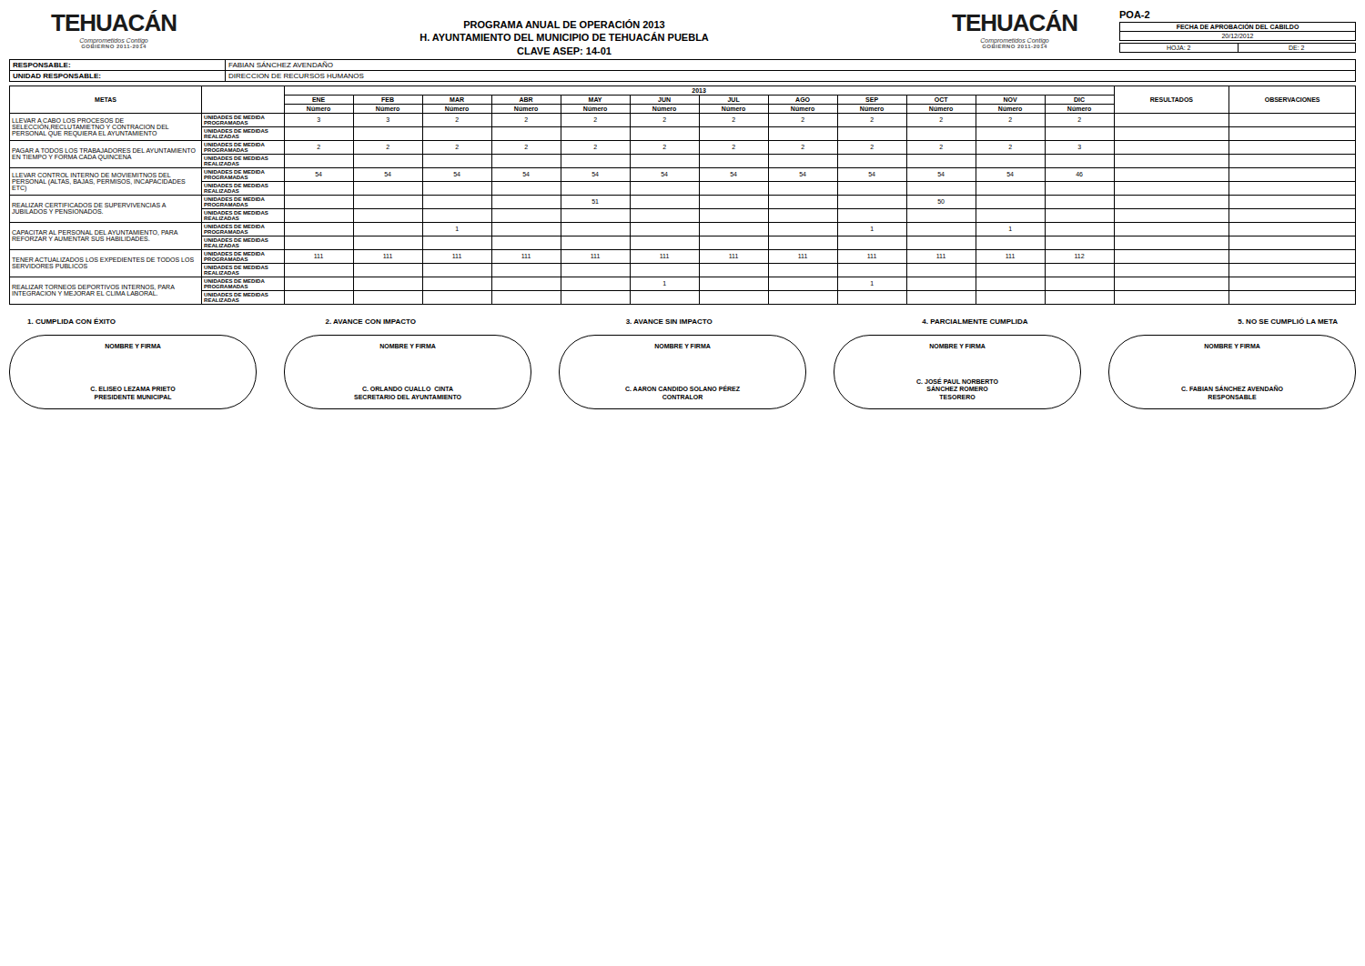TEHUACÁN
Comprometidos Contigo
GOBIERNO 2011-2014
PROGRAMA ANUAL DE OPERACIÓN 2013
H. AYUNTAMIENTO DEL MUNICIPIO DE TEHUACÁN PUEBLA
CLAVE ASEP: 14-01
TEHUACÁN
Comprometidos Contigo
GOBIERNO 2011-2014
POA-2
| FECHA DE APROBACIÓN DEL CABILDO |
| 20/12/2012 |
| HOJA: 2 | DE: 2 |
| RESPONSABLE: | FABIAN SÁNCHEZ AVENDAÑO |
| UNIDAD RESPONSABLE: | DIRECCION DE RECURSOS HUMANOS |
| METAS | | 2013 | RESULTADOS | OBSERVACIONES |
| --- | --- | --- | --- | --- |
| ENE | FEB | MAR | ABR | MAY | JUN | JUL | AGO | SEP | OCT | NOV | DIC |
| Número | Número | Número | Número | Número | Número | Número | Número | Número | Número | Número | Número |
| LLEVAR A CABO LOS PROCESOS DE SELECCIÓN,RECLUTAMIETNO Y CONTRACION DEL PERSONAL QUE REQUIERA EL AYUNTAMIENTO | UNIDADES DE MEDIDA PROGRAMADAS | 3 | 3 | 2 | 2 | 2 | 2 | 2 | 2 | 2 | 2 | 2 | 2 | | |
| UNIDADES DE MEDIDAS REALIZADAS | | | | | | | | | | | | | | |
| PAGAR A TODOS LOS TRABAJADORES DEL AYUNTAMIENTO EN TIEMPO Y FORMA CADA QUINCENA | UNIDADES DE MEDIDA PROGRAMADAS | 2 | 2 | 2 | 2 | 2 | 2 | 2 | 2 | 2 | 2 | 2 | 3 | | |
| UNIDADES DE MEDIDAS REALIZADAS | | | | | | | | | | | | | | |
| LLEVAR CONTROL INTERNO DE MOVIEMITNOS DEL PERSONAL (ALTAS, BAJAS, PERMISOS, INCAPACIDADES ETC) | UNIDADES DE MEDIDA PROGRAMADAS | 54 | 54 | 54 | 54 | 54 | 54 | 54 | 54 | 54 | 54 | 54 | 46 | | |
| UNIDADES DE MEDIDAS REALIZADAS | | | | | | | | | | | | | | |
| REALIZAR CERTIFICADOS DE SUPERVIVENCIAS A JUBILADOS Y PENSIONADOS. | UNIDADES DE MEDIDA PROGRAMADAS | | | | | 51 | | | | | 50 | | | | |
| UNIDADES DE MEDIDAS REALIZADAS | | | | | | | | | | | | | | |
| CAPACITAR AL PERSONAL DEL AYUNTAMIENTO, PARA REFORZAR Y AUMENTAR SUS HABILIDADES. | UNIDADES DE MEDIDA PROGRAMADAS | | | 1 | | | | | | 1 | | 1 | | | |
| UNIDADES DE MEDIDAS REALIZADAS | | | | | | | | | | | | | | |
| TENER ACTUALIZADOS LOS EXPEDIENTES DE TODOS LOS SERVIDORES PUBLICOS | UNIDADES DE MEDIDA PROGRAMADAS | 111 | 111 | 111 | 111 | 111 | 111 | 111 | 111 | 111 | 111 | 111 | 112 | | |
| UNIDADES DE MEDIDAS REALIZADAS | | | | | | | | | | | | | | |
| REALIZAR TORNEOS DEPORTIVOS INTERNOS, PARA INTEGRACION Y MEJORAR EL CLIMA LABORAL. | UNIDADES DE MEDIDA PROGRAMADAS | | | | | | 1 | | | 1 | | | | | |
| UNIDADES DE MEDIDAS REALIZADAS | | | | | | | | | | | | | | |
1. CUMPLIDA CON ÉXITO
2. AVANCE CON IMPACTO
3. AVANCE SIN IMPACTO
4. PARCIALMENTE CUMPLIDA
5. NO SE CUMPLIÓ LA META
NOMBRE Y FIRMA
C. ELISEO LEZAMA PRIETO
PRESIDENTE MUNICIPAL
NOMBRE Y FIRMA
C. ORLANDO CUALLO CINTA
SECRETARIO DEL AYUNTAMIENTO
NOMBRE Y FIRMA
C. AARON CANDIDO SOLANO PÉREZ
CONTRALOR
NOMBRE Y FIRMA
C. JOSÉ PAUL NORBERTO
SÁNCHEZ ROMERO
TESORERO
NOMBRE Y FIRMA
C. FABIAN SÁNCHEZ AVENDAÑO
RESPONSABLE